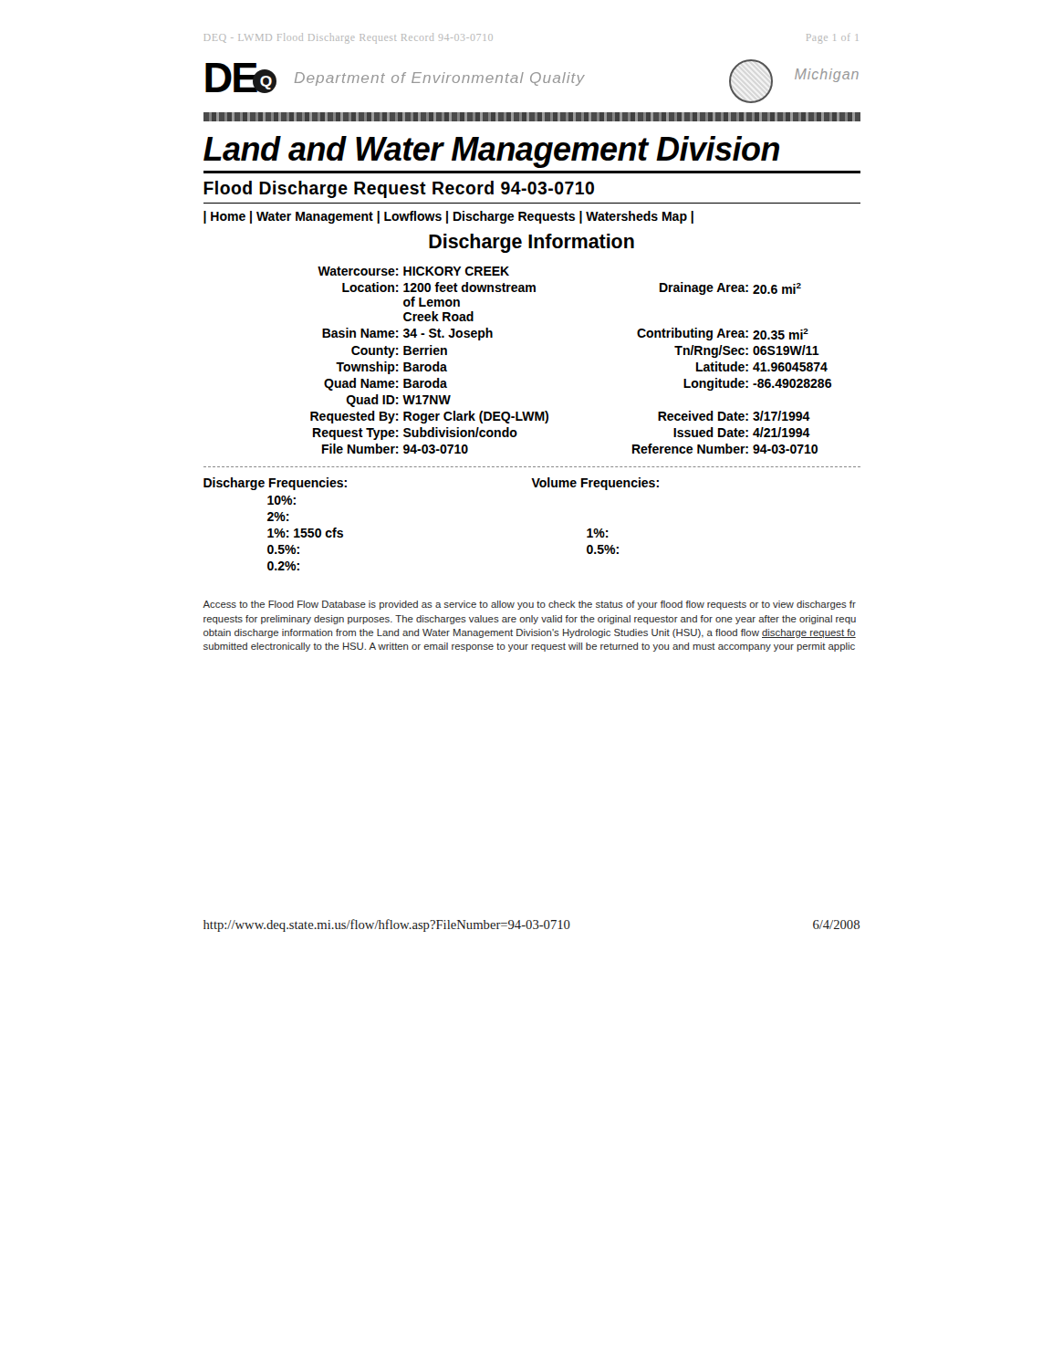DEQ - LWMD Flood Discharge Request Record 94-03-0710 Page 1 of 1
DEQ Department of Environmental Quality
Michigan
Land and Water Management Division
Flood Discharge Request Record 94-03-0710
| Home | Water Management | Lowflows | Discharge Requests | Watersheds Map |
Discharge Information
| Watercourse: | HICKORY CREEK |
| Location: | 1200 feet downstream of Lemon Creek Road | Drainage Area: | 20.6 mi 2 |
| Basin Name: | 34 - St. Joseph | Contributing Area: | 20.35 mi 2 |
| County: | Berrien | Tn/Rng/Sec: | 06S19W/11 |
| Township: | Baroda | Latitude: | 41.96045874 |
| Quad Name: | Baroda | Longitude: | -86.49028286 |
| Quad ID: | W17NW | | |
| Requested By: | Roger Clark (DEQ-LWM) | Received Date: | 3/17/1994 |
| Request Type: | Subdivision/condo | Issued Date: | 4/21/1994 |
| File Number: | 94-03-0710 | Reference Number: | 94-03-0710 |
| Discharge Frequencies: | Volume Frequencies: |
| 10%: | |
| 2%: | |
| 1%: 1550 cfs | 1%: |
| 0.5%: | 0.5%: |
| 0.2%: | |
Access to the Flood Flow Database is provided as a service to allow you to check the status of your flood flow requests or to view discharges fr requests for preliminary design purposes. The discharges values are only valid for the original requestor and for one year after the original requ obtain discharge information from the Land and Water Management Division's Hydrologic Studies Unit (HSU), a flood flow discharge request fo submitted electronically to the HSU. A written or email response to your request will be returned to you and must accompany your permit applic
http://www.deq.state.mi.us/flow/hflow.asp?FileNumber=94-03-0710 6/4/2008